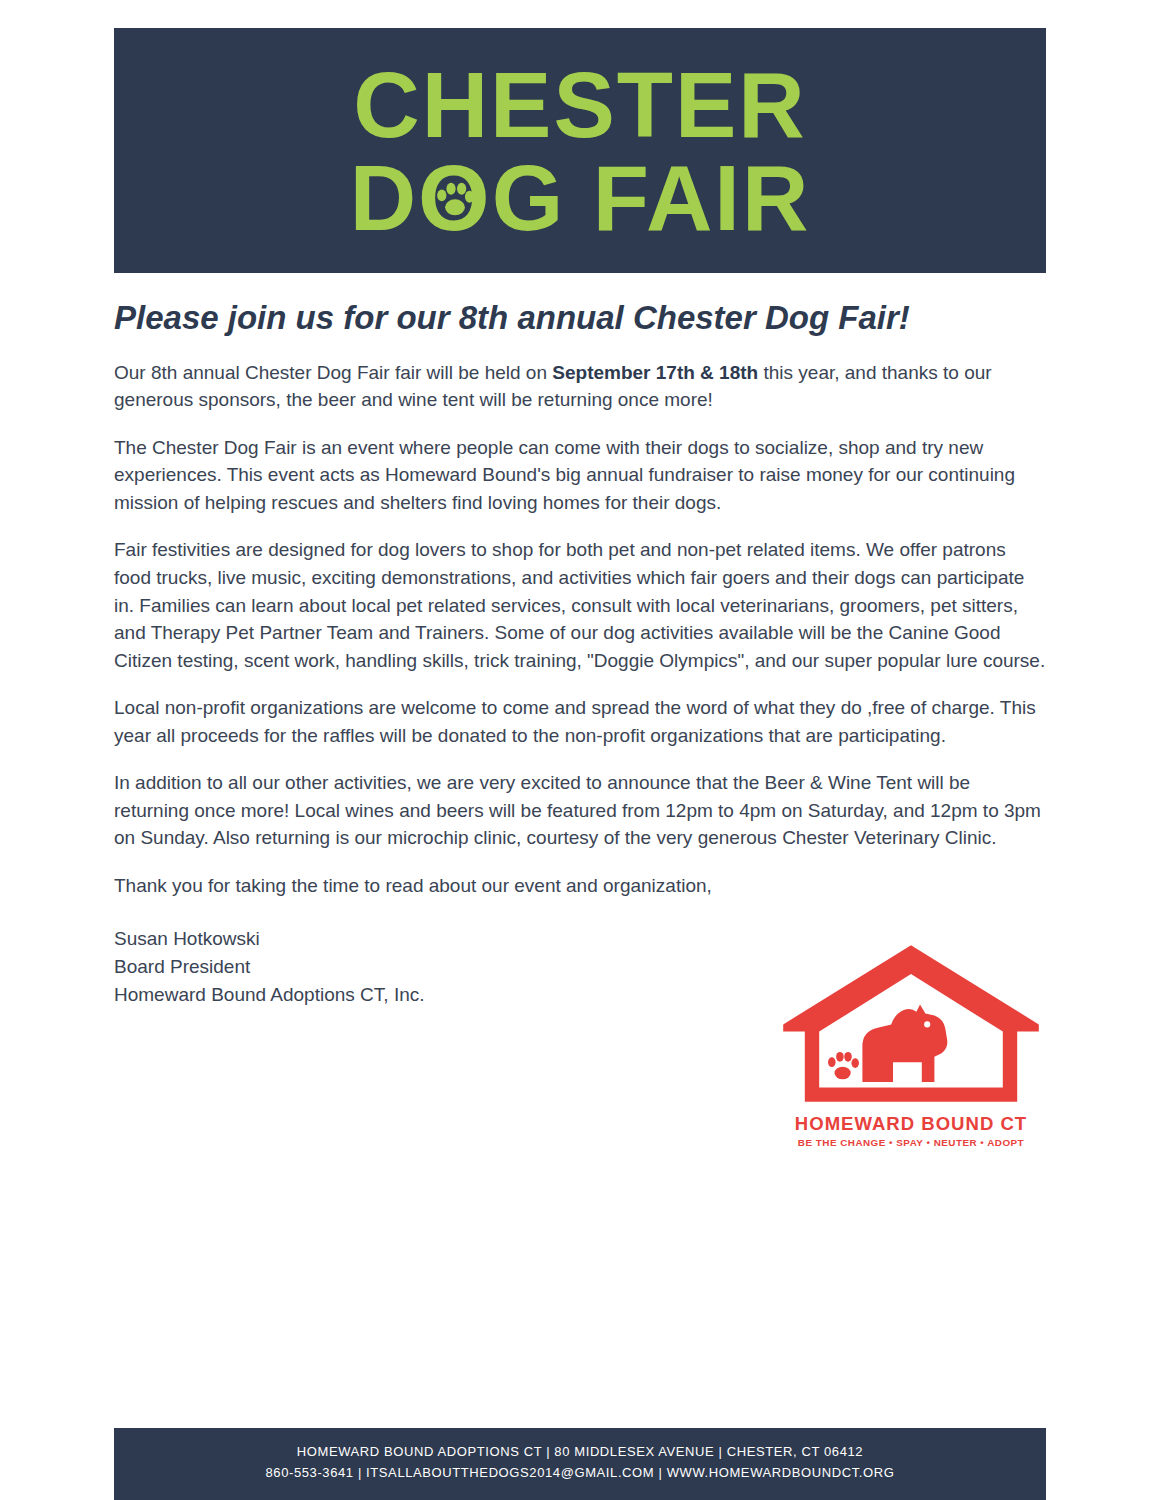Chester DOG Fair
Please join us for our 8th annual Chester Dog Fair!
Our 8th annual Chester Dog Fair fair will be held on September 17th & 18th this year, and thanks to our generous sponsors, the beer and wine tent will be returning once more!
The Chester Dog Fair is an event where people can come with their dogs to socialize, shop and try new experiences. This event acts as Homeward Bound's big annual fundraiser to raise money for our continuing mission of helping rescues and shelters find loving homes for their dogs.
Fair festivities are designed for dog lovers to shop for both pet and non-pet related items. We offer patrons food trucks, live music, exciting demonstrations, and activities which fair goers and their dogs can participate in. Families can learn about local pet related services, consult with local veterinarians, groomers, pet sitters, and Therapy Pet Partner Team and Trainers. Some of our dog activities available will be the Canine Good Citizen testing, scent work, handling skills, trick training, "Doggie Olympics", and our super popular lure course.
Local non-profit organizations are welcome to come and spread the word of what they do ,free of charge. This year all proceeds for the raffles will be donated to the non-profit organizations that are participating.
In addition to all our other activities, we are very excited to announce that the Beer & Wine Tent will be returning once more! Local wines and beers will be featured from 12pm to 4pm on Saturday, and 12pm to 3pm on Sunday. Also returning is our microchip clinic, courtesy of the very generous Chester Veterinary Clinic.
Thank you for taking the time to read about our event and organization,
Susan Hotkowski Board President Homeward Bound Adoptions CT, Inc.
Homeward Bound CT
Be the Change • Spay • Neuter • Adopt
Homeward Bound Adoptions CT | 80 Middlesex Avenue | Chester, CT 06412
860-553-3641 | itsallaboutthedogs2014@gmail.com | www.homewardboundct.org